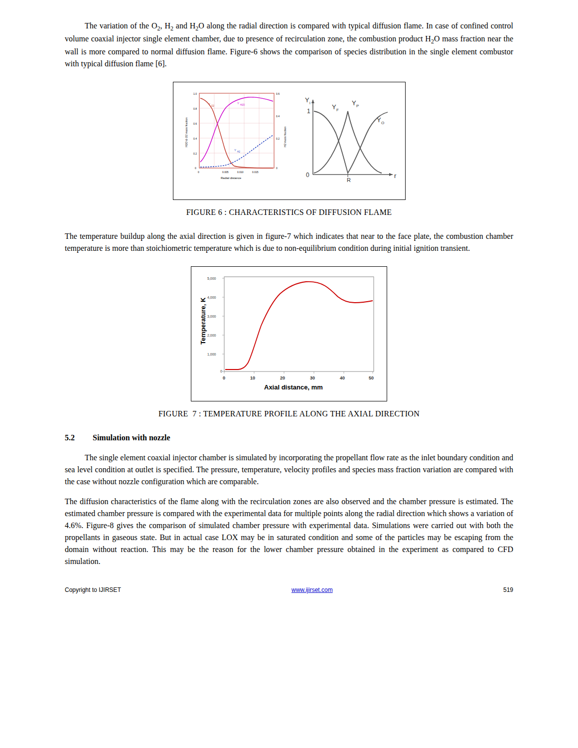The variation of the O2, H2 and H2O along the radial direction is compared with typical diffusion flame. In case of confined control volume coaxial injector single element chamber, due to presence of recirculation zone, the combustion product H2O mass fraction near the wall is more compared to normal diffusion flame. Figure-6 shows the comparison of species distribution in the single element combustor with typical diffusion flame [6].
1.0 0.8 0.6 0.4 0.2 0 0.6 0.4 0.2 0 0 0.005 0.010 0.015 Radial distance H2O & O2 mass fraction H2 mass fraction Y O2 Y H2O Y H2 Y i 1 0 r R Y F Y P Y O
FIGURE 6 : CHARACTERISTICS OF DIFFUSION FLAME
The temperature buildup along the axial direction is given in figure-7 which indicates that near to the face plate, the combustion chamber temperature is more than stoichiometric temperature which is due to non-equilibrium condition during initial ignition transient.
5,000 4,000 3,000 2,000 1,000 0 0 10 20 30 40 50 Temperature, K Axial distance, mm
FIGURE 7 : TEMPERATURE PROFILE ALONG THE AXIAL DIRECTION
5.2 Simulation with nozzle
The single element coaxial injector chamber is simulated by incorporating the propellant flow rate as the inlet boundary condition and sea level condition at outlet is specified. The pressure, temperature, velocity profiles and species mass fraction variation are compared with the case without nozzle configuration which are comparable.
The diffusion characteristics of the flame along with the recirculation zones are also observed and the chamber pressure is estimated. The estimated chamber pressure is compared with the experimental data for multiple points along the radial direction which shows a variation of 4.6%. Figure-8 gives the comparison of simulated chamber pressure with experimental data. Simulations were carried out with both the propellants in gaseous state. But in actual case LOX may be in saturated condition and some of the particles may be escaping from the domain without reaction. This may be the reason for the lower chamber pressure obtained in the experiment as compared to CFD simulation.
Copyright to IJIRSET www.ijirset.com 519